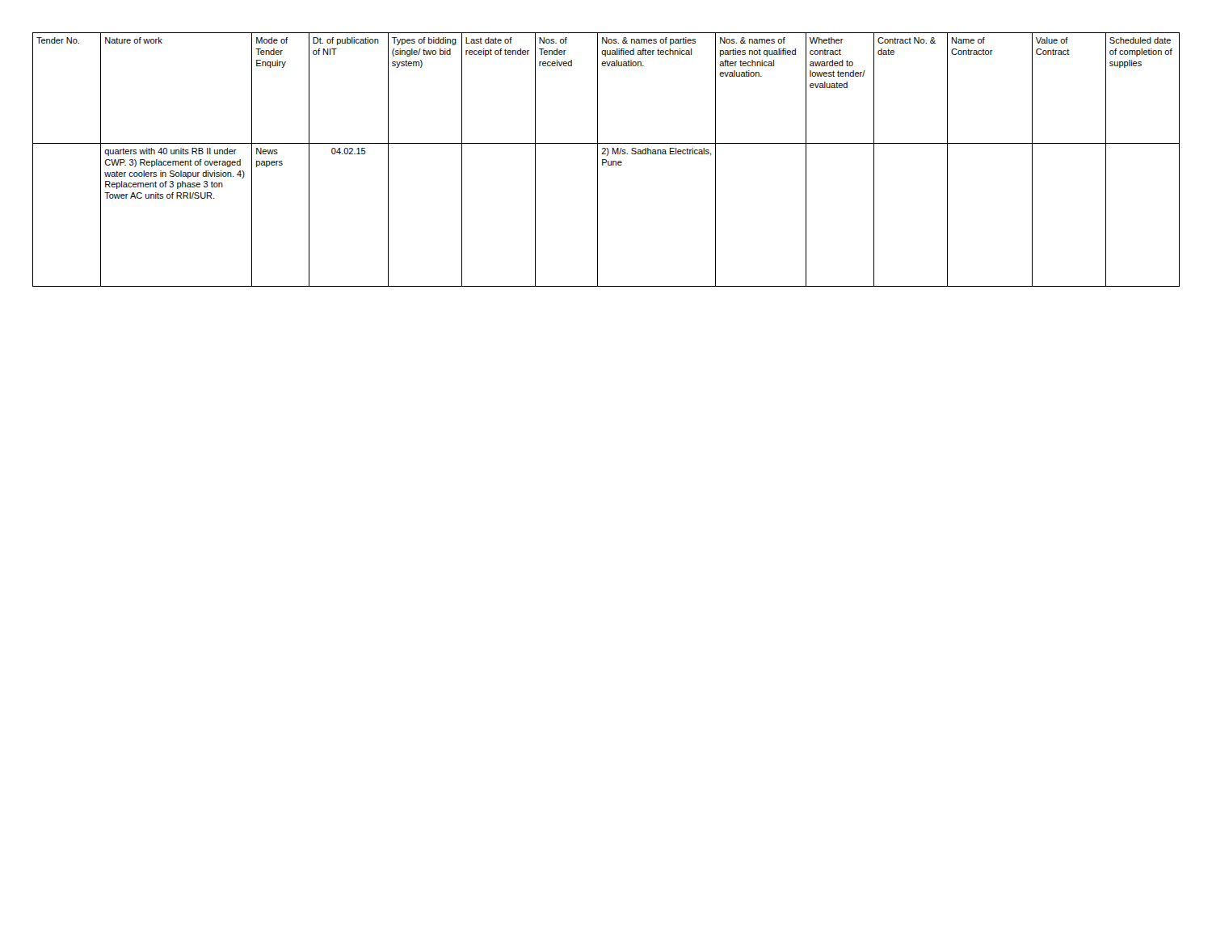| Tender No. | Nature of work | Mode of Tender Enquiry | Dt. of publication of NIT | Types of bidding (single/ two bid system) | Last date of receipt of tender | Nos. of Tender received | Nos. & names of parties qualified after technical evaluation. | Nos. & names of parties not qualified after technical evaluation. | Whether contract awarded to lowest tender/ evaluated | Contract No. & date | Name of Contractor | Value of Contract | Scheduled date of completion of supplies |
| --- | --- | --- | --- | --- | --- | --- | --- | --- | --- | --- | --- | --- | --- |
| | quarters with 40 units RB II under CWP. 3) Replacement of overaged water coolers in Solapur division. 4) Replacement of 3 phase 3 ton Tower AC units of RRI/SUR. | News papers | 04.02.15 | | | | 2) M/s. Sadhana Electricals, Pune | | | | | | |